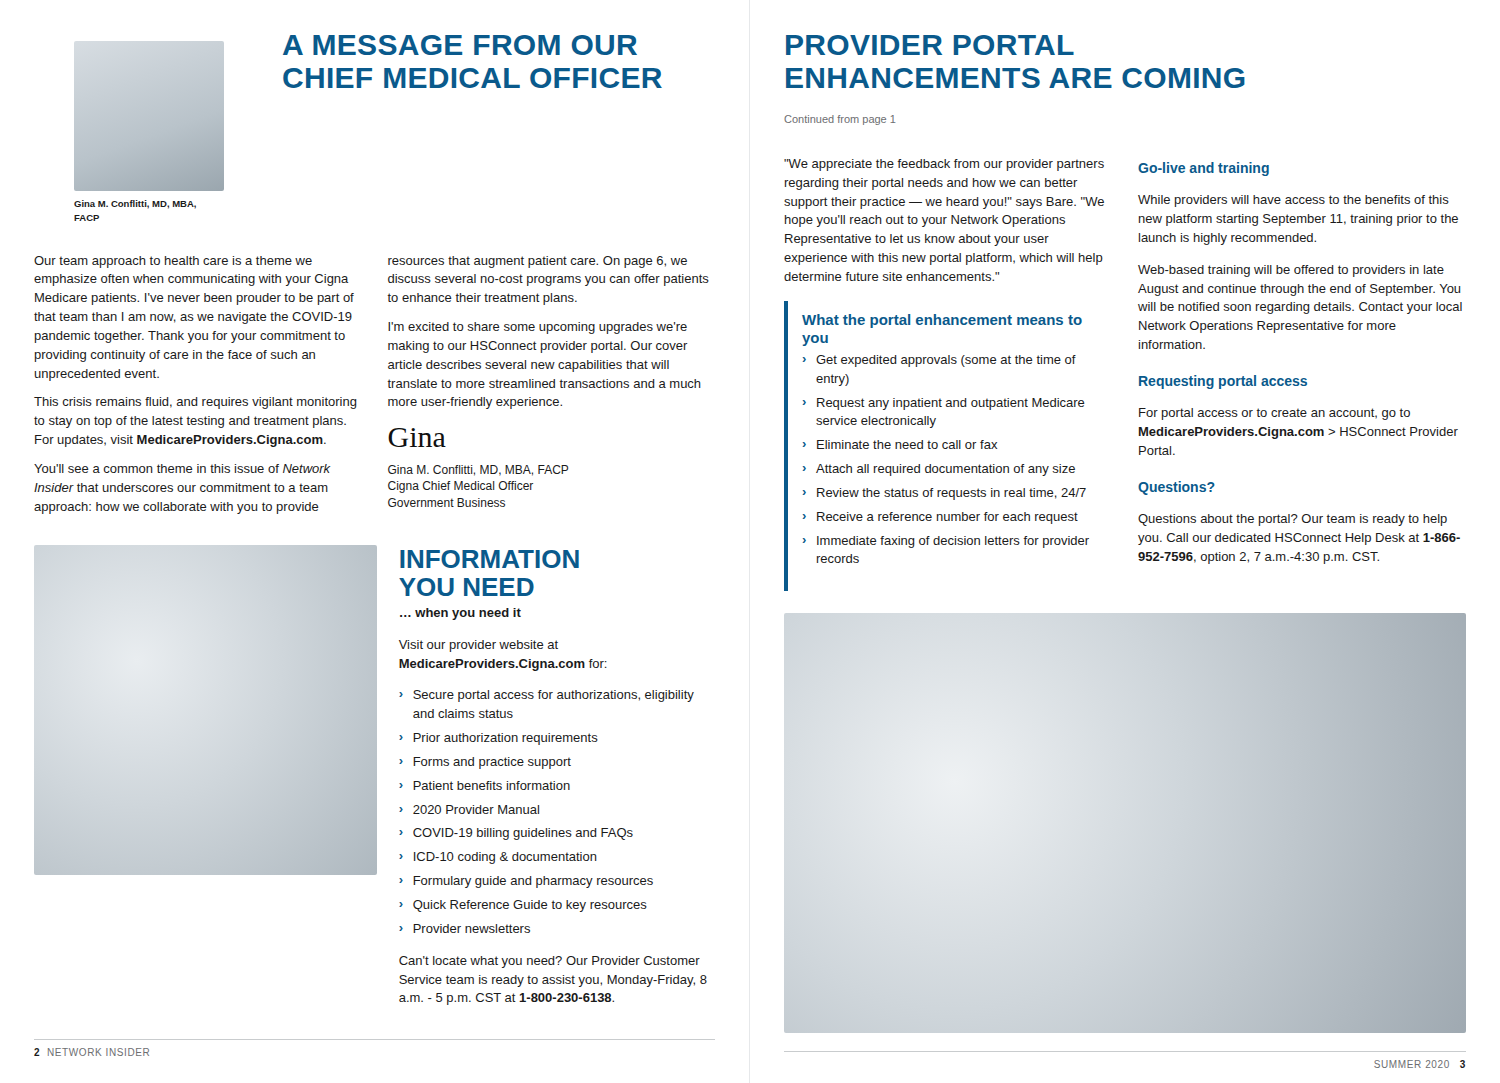Gina M. Conflitti, MD, MBA, FACP
A Message From Our Chief Medical Officer
Our team approach to health care is a theme we emphasize often when communicating with your Cigna Medicare patients. I've never been prouder to be part of that team than I am now, as we navigate the COVID-19 pandemic together. Thank you for your commitment to providing continuity of care in the face of such an unprecedented event.
This crisis remains fluid, and requires vigilant monitoring to stay on top of the latest testing and treatment plans. For updates, visit MedicareProviders.Cigna.com.
You'll see a common theme in this issue of Network Insider that underscores our commitment to a team approach: how we collaborate with you to provide resources that augment patient care. On page 6, we discuss several no-cost programs you can offer patients to enhance their treatment plans.
I'm excited to share some upcoming upgrades we're making to our HSConnect provider portal. Our cover article describes several new capabilities that will translate to more streamlined transactions and a much more user-friendly experience.
Gina
Gina M. Conflitti, MD, MBA, FACP
Cigna Chief Medical Officer
Government Business
Information
You Need
… when you need it
Visit our provider website at
MedicareProviders.Cigna.com for:
Secure portal access for authorizations, eligibility and claims status
Prior authorization requirements
Forms and practice support
Patient benefits information
2020 Provider Manual
COVID-19 billing guidelines and FAQs
ICD-10 coding & documentation
Formulary guide and pharmacy resources
Quick Reference Guide to key resources
Provider newsletters
Can't locate what you need? Our Provider Customer Service team is ready to assist you, Monday-Friday, 8 a.m. - 5 p.m. CST at 1-800-230-6138.
2 Network Insider
Provider Portal
Enhancements Are Coming
Continued from page 1
"We appreciate the feedback from our provider partners regarding their portal needs and how we can better support their practice — we heard you!" says Bare. "We hope you'll reach out to your Network Operations Representative to let us know about your user experience with this new portal platform, which will help determine future site enhancements."
What the portal enhancement means to you
Get expedited approvals (some at the time of entry)
Request any inpatient and outpatient Medicare service electronically
Eliminate the need to call or fax
Attach all required documentation of any size
Review the status of requests in real time, 24/7
Receive a reference number for each request
Immediate faxing of decision letters for provider records
Go-live and training
While providers will have access to the benefits of this new platform starting September 11, training prior to the launch is highly recommended.
Web-based training will be offered to providers in late August and continue through the end of September. You will be notified soon regarding details. Contact your local Network Operations Representative for more information.
Requesting portal access
For portal access or to create an account, go to MedicareProviders.Cigna.com > HSConnect Provider Portal.
Questions?
Questions about the portal? Our team is ready to help you. Call our dedicated HSConnect Help Desk at 1-866-952-7596, option 2, 7 a.m.-4:30 p.m. CST.
Summer 2020
3